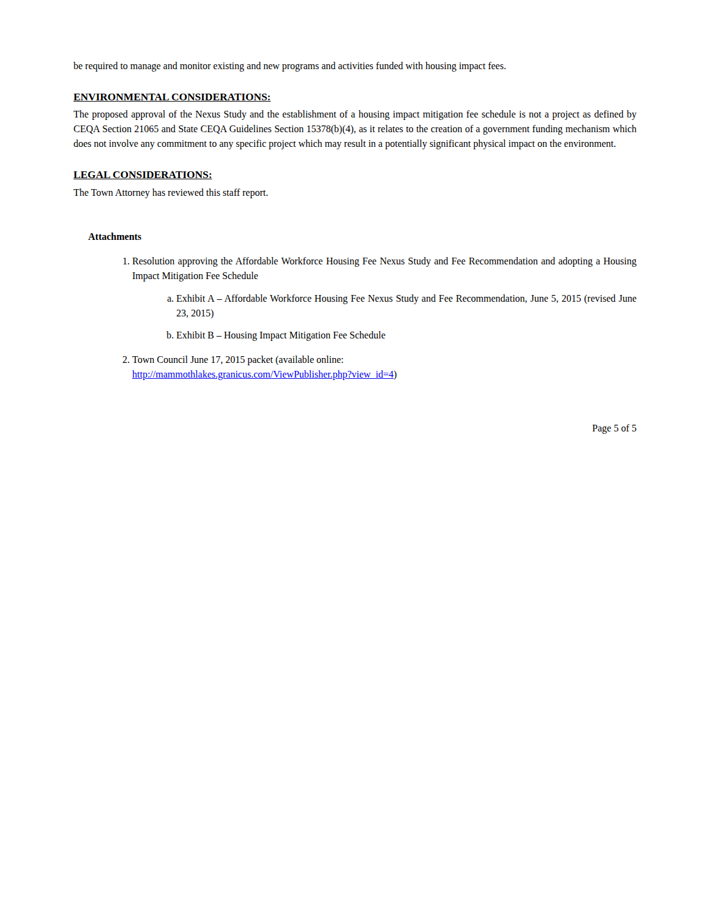be required to manage and monitor existing and new programs and activities funded with housing impact fees.
ENVIRONMENTAL CONSIDERATIONS:
The proposed approval of the Nexus Study and the establishment of a housing impact mitigation fee schedule is not a project as defined by CEQA Section 21065 and State CEQA Guidelines Section 15378(b)(4), as it relates to the creation of a government funding mechanism which does not involve any commitment to any specific project which may result in a potentially significant physical impact on the environment.
LEGAL CONSIDERATIONS:
The Town Attorney has reviewed this staff report.
Attachments
Resolution approving the Affordable Workforce Housing Fee Nexus Study and Fee Recommendation and adopting a Housing Impact Mitigation Fee Schedule
Exhibit A – Affordable Workforce Housing Fee Nexus Study and Fee Recommendation, June 5, 2015 (revised June 23, 2015)
Exhibit B – Housing Impact Mitigation Fee Schedule
Town Council June 17, 2015 packet (available online:
http://mammothlakes.granicus.com/ViewPublisher.php?view_id=4)
Page 5 of 5